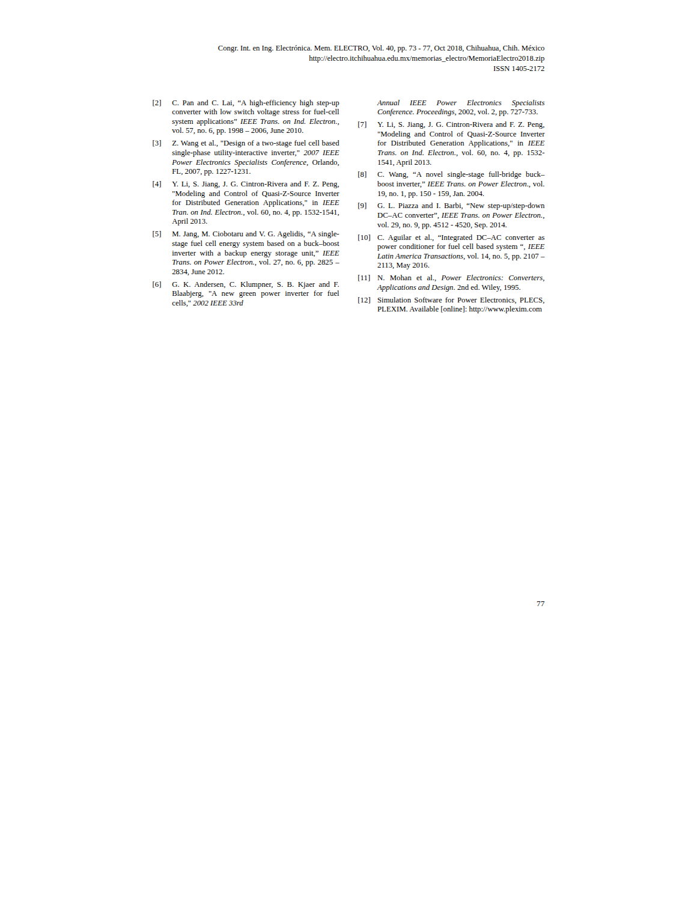Congr. Int. en Ing. Electrónica. Mem. ELECTRO, Vol. 40, pp. 73 - 77, Oct 2018, Chihuahua, Chih. México
http://electro.itchihuahua.edu.mx/memorias_electro/MemoriaElectro2018.zip
ISSN 1405-2172
[2] C. Pan and C. Lai, “A high-efficiency high step-up converter with low switch voltage stress for fuel-cell system applications” IEEE Trans. on Ind. Electron., vol. 57, no. 6, pp. 1998 – 2006, June 2010.
[3] Z. Wang et al., "Design of a two-stage fuel cell based single-phase utility-interactive inverter," 2007 IEEE Power Electronics Specialists Conference, Orlando, FL, 2007, pp. 1227-1231.
[4] Y. Li, S. Jiang, J. G. Cintron-Rivera and F. Z. Peng, "Modeling and Control of Quasi-Z-Source Inverter for Distributed Generation Applications," in IEEE Tran. on Ind. Electron., vol. 60, no. 4, pp. 1532-1541, April 2013.
[5] M. Jang, M. Ciobotaru and V. G. Agelidis, “A single-stage fuel cell energy system based on a buck–boost inverter with a backup energy storage unit,” IEEE Trans. on Power Electron., vol. 27, no. 6, pp. 2825 – 2834, June 2012.
[6] G. K. Andersen, C. Klumpner, S. B. Kjaer and F. Blaabjerg, "A new green power inverter for fuel cells," 2002 IEEE 33rd
Annual IEEE Power Electronics Specialists Conference. Proceedings, 2002, vol. 2, pp. 727-733.
[7] Y. Li, S. Jiang, J. G. Cintron-Rivera and F. Z. Peng, "Modeling and Control of Quasi-Z-Source Inverter for Distributed Generation Applications," in IEEE Trans. on Ind. Electron., vol. 60, no. 4, pp. 1532-1541, April 2013.
[8] C. Wang, “A novel single-stage full-bridge buck–boost inverter,” IEEE Trans. on Power Electron., vol. 19, no. 1, pp. 150 - 159, Jan. 2004.
[9] G. L. Piazza and I. Barbi, “New step-up/step-down DC–AC converter”, IEEE Trans. on Power Electron., vol. 29, no. 9, pp. 4512 - 4520, Sep. 2014.
[10] C. Aguilar et al., “Integrated DC–AC converter as power conditioner for fuel cell based system “, IEEE Latin America Transactions, vol. 14, no. 5, pp. 2107 – 2113, May 2016.
[11] N. Mohan et al., Power Electronics: Converters, Applications and Design. 2nd ed. Wiley, 1995.
[12] Simulation Software for Power Electronics, PLECS, PLEXIM. Available [online]: http://www.plexim.com
77